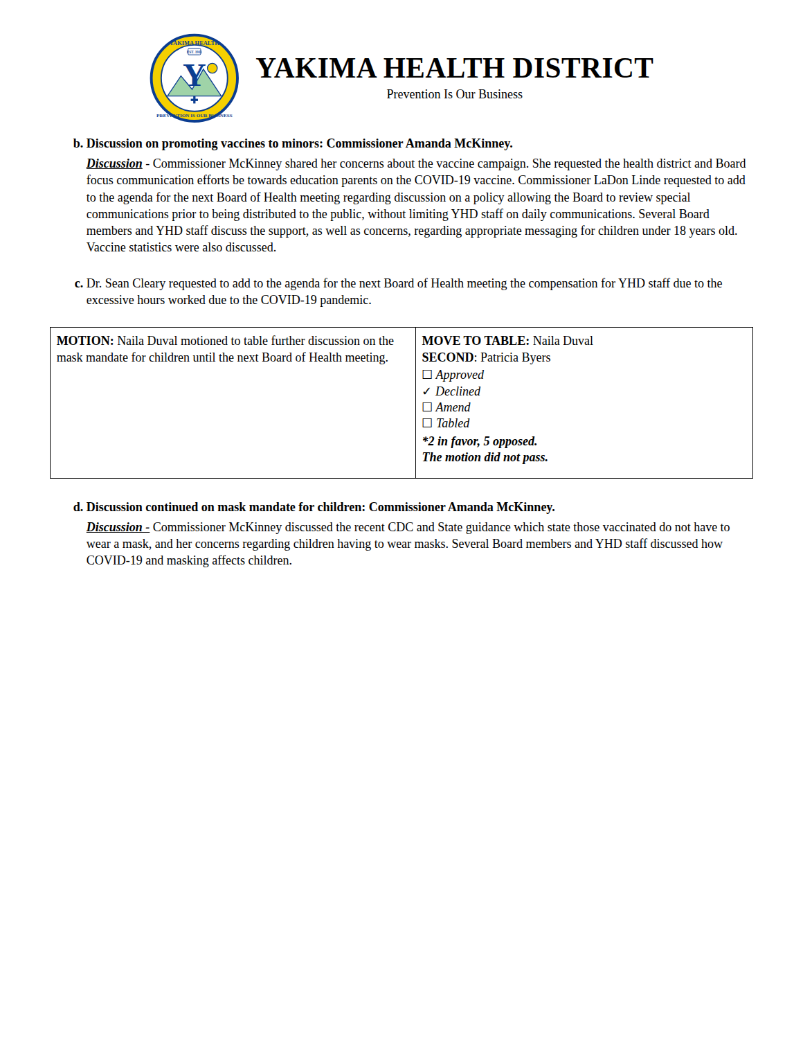YAKIMA HEALTH PREVENTION IS OUR BUSINESS EST. 1911 Y
YAKIMA HEALTH DISTRICT
Prevention Is Our Business
Discussion on promoting vaccines to minors: Commissioner Amanda McKinney.
Discussion - Commissioner McKinney shared her concerns about the vaccine campaign. She requested the health district and Board focus communication efforts be towards education parents on the COVID-19 vaccine. Commissioner LaDon Linde requested to add to the agenda for the next Board of Health meeting regarding discussion on a policy allowing the Board to review special communications prior to being distributed to the public, without limiting YHD staff on daily communications. Several Board members and YHD staff discuss the support, as well as concerns, regarding appropriate messaging for children under 18 years old. Vaccine statistics were also discussed.
Dr. Sean Cleary requested to add to the agenda for the next Board of Health meeting the compensation for YHD staff due to the excessive hours worked due to the COVID-19 pandemic.
| MOTION: Naila Duval motioned to table further discussion on the mask mandate for children until the next Board of Health meeting. | MOVE TO TABLE: Naila Duval SECOND : Patricia Byers ☐ Approved ✓ Declined ☐ Amend ☐ Tabled *2 in favor, 5 opposed. The motion did not pass. |
Discussion continued on mask mandate for children: Commissioner Amanda McKinney.
Discussion - Commissioner McKinney discussed the recent CDC and State guidance which state those vaccinated do not have to wear a mask, and her concerns regarding children having to wear masks. Several Board members and YHD staff discussed how COVID-19 and masking affects children.